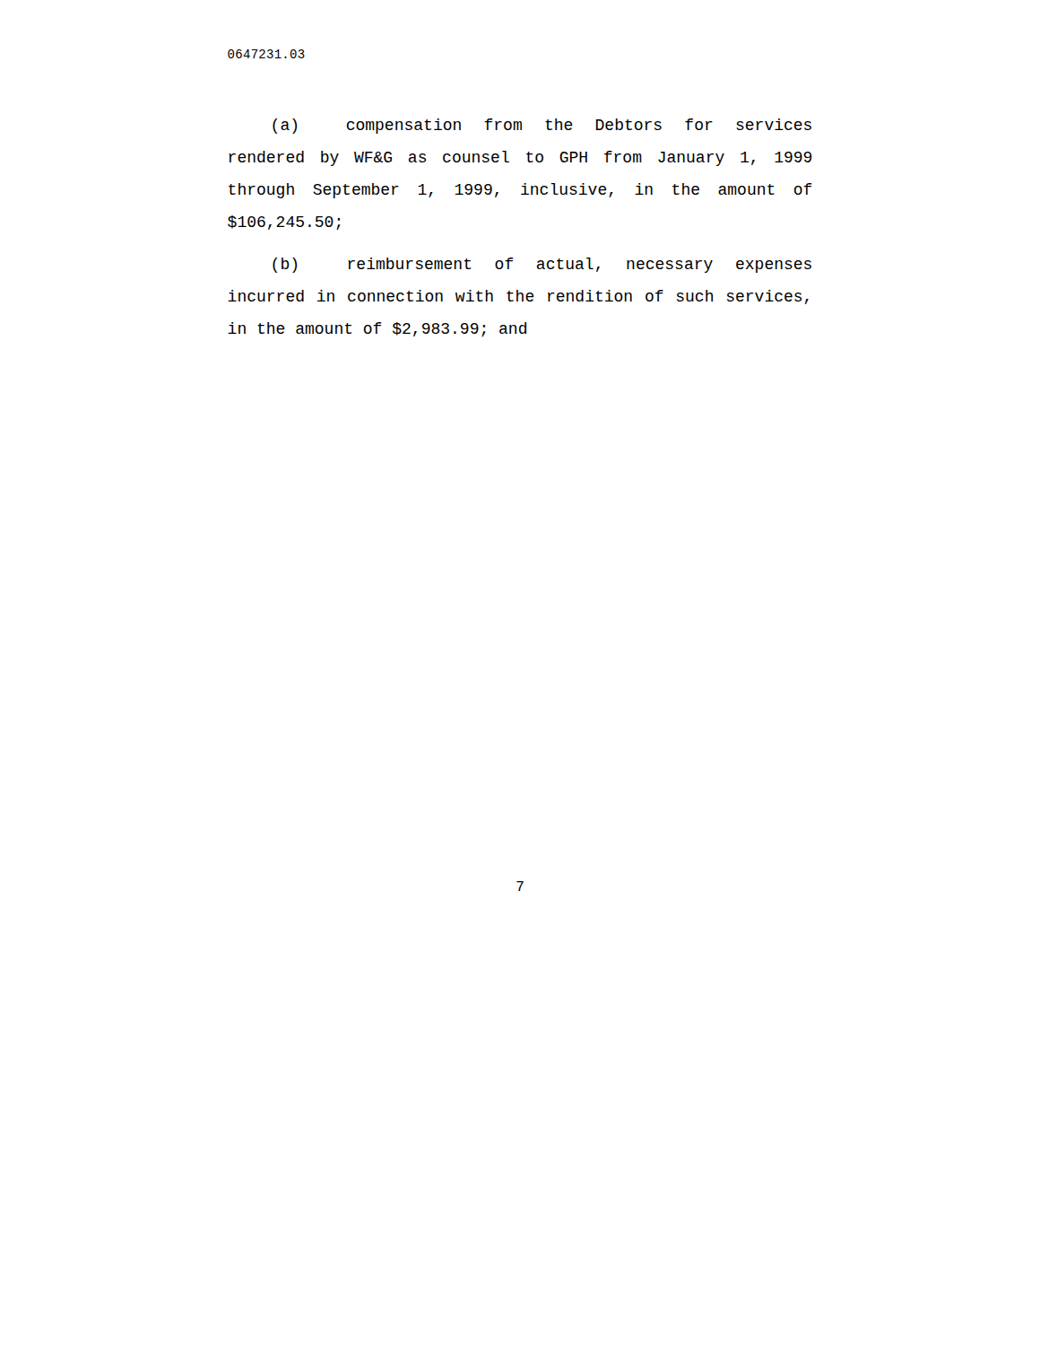0647231.03
(a) compensation from the Debtors for services rendered by WF&G as counsel to GPH from January 1, 1999 through September 1, 1999, inclusive, in the amount of $106,245.50;
(b) reimbursement of actual, necessary expenses incurred in connection with the rendition of such services, in the amount of $2,983.99; and
7